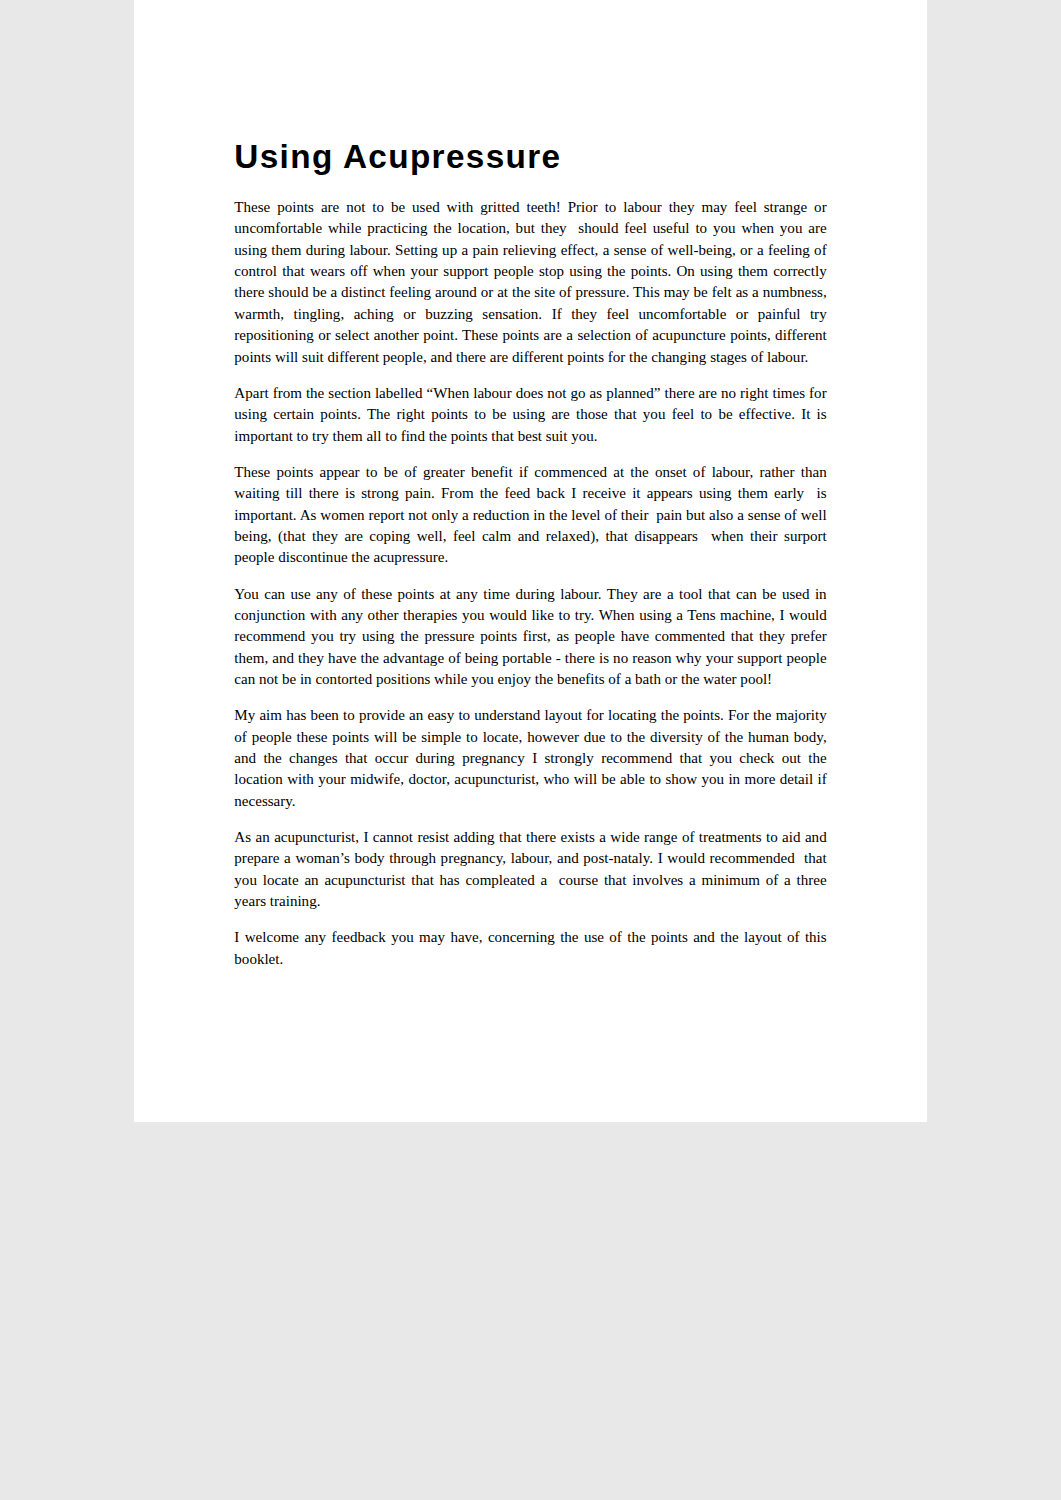Using Acupressure
These points are not to be used with gritted teeth! Prior to labour they may feel strange or uncomfortable while practicing the location, but they should feel useful to you when you are using them during labour. Setting up a pain relieving effect, a sense of well-being, or a feeling of control that wears off when your support people stop using the points. On using them correctly there should be a distinct feeling around or at the site of pressure. This may be felt as a numbness, warmth, tingling, aching or buzzing sensation. If they feel uncomfortable or painful try repositioning or select another point. These points are a selection of acupuncture points, different points will suit different people, and there are different points for the changing stages of labour.
Apart from the section labelled “When labour does not go as planned” there are no right times for using certain points. The right points to be using are those that you feel to be effective. It is important to try them all to find the points that best suit you.
These points appear to be of greater benefit if commenced at the onset of labour, rather than waiting till there is strong pain. From the feed back I receive it appears using them early is important. As women report not only a reduction in the level of their pain but also a sense of well being, (that they are coping well, feel calm and relaxed), that disappears when their surport people discontinue the acupressure.
You can use any of these points at any time during labour. They are a tool that can be used in conjunction with any other therapies you would like to try. When using a Tens machine, I would recommend you try using the pressure points first, as people have commented that they prefer them, and they have the advantage of being portable - there is no reason why your support people can not be in contorted positions while you enjoy the benefits of a bath or the water pool!
My aim has been to provide an easy to understand layout for locating the points. For the majority of people these points will be simple to locate, however due to the diversity of the human body, and the changes that occur during pregnancy I strongly recommend that you check out the location with your midwife, doctor, acupuncturist, who will be able to show you in more detail if necessary.
As an acupuncturist, I cannot resist adding that there exists a wide range of treatments to aid and prepare a woman’s body through pregnancy, labour, and post-nataly. I would recommended that you locate an acupuncturist that has compleated a course that involves a minimum of a three years training.
I welcome any feedback you may have, concerning the use of the points and the layout of this booklet.